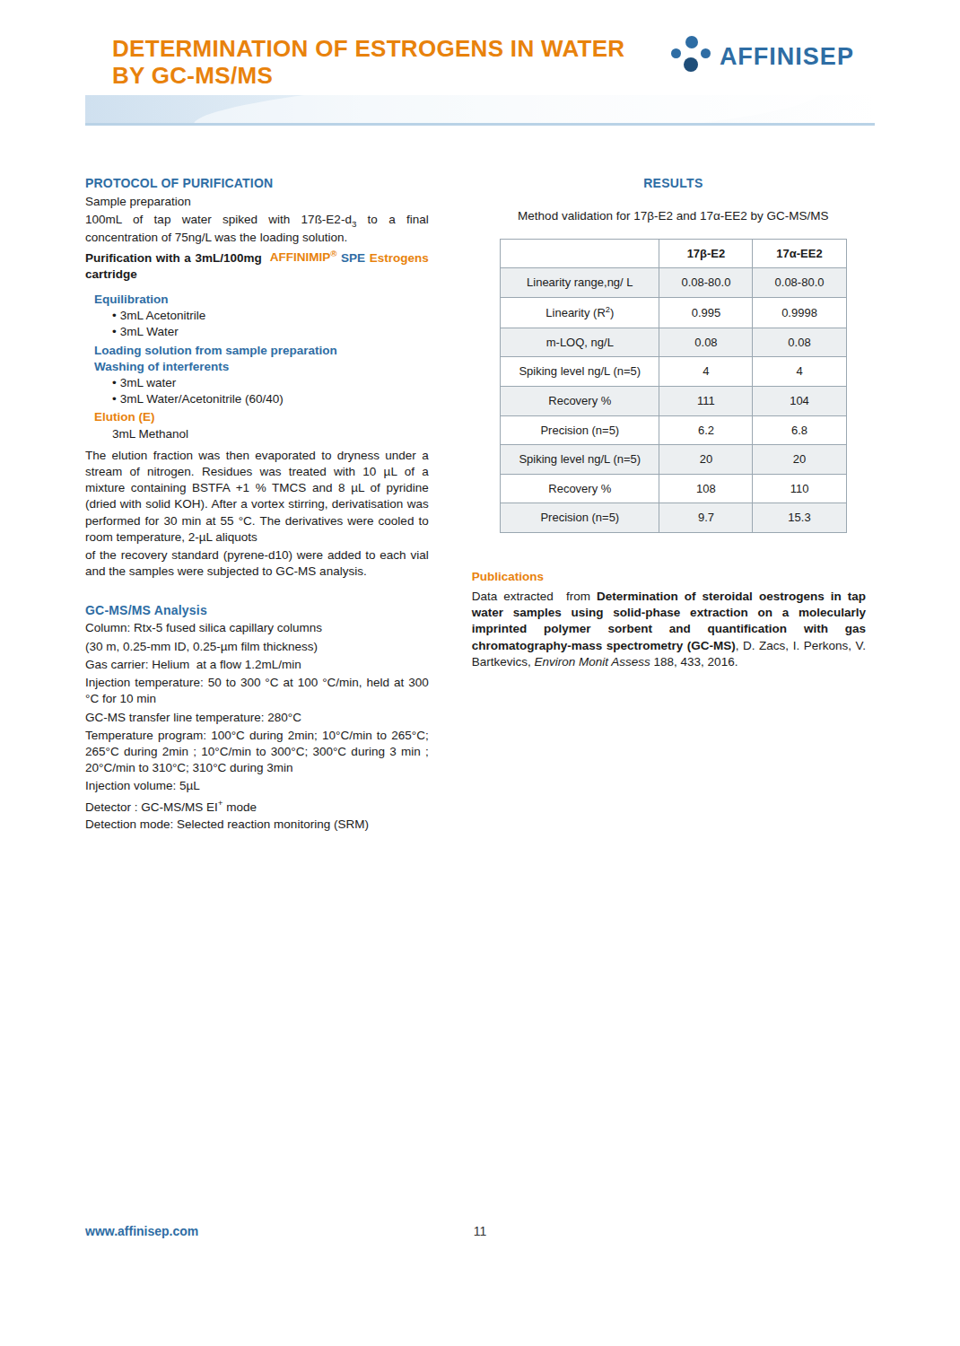DETERMINATION OF ESTROGENS IN WATER
BY GC-MS/MS
AFFINISEP
PROTOCOL OF PURIFICATION
Sample preparation
100mL of tap water spiked with 17ß-E2-d3 to a final concentration of 75ng/L was the loading solution.
Purification with a 3mL/100mg AFFINIMIP® SPE Estrogens cartridge
Equilibration
3mL Acetonitrile
3mL Water
Loading solution from sample preparation
Washing of interferents
3mL water
3mL Water/Acetonitrile (60/40)
Elution (E)
3mL Methanol
The elution fraction was then evaporated to dryness under a stream of nitrogen. Residues was treated with 10 µL of a mixture containing BSTFA +1 % TMCS and 8 µL of pyridine (dried with solid KOH). After a vortex stirring, derivatisation was performed for 30 min at 55 °C. The derivatives were cooled to room temperature, 2-µL aliquots
of the recovery standard (pyrene-d10) were added to each vial and the samples were subjected to GC-MS analysis.
GC-MS/MS Analysis
Column: Rtx-5 fused silica capillary columns
(30 m, 0.25-mm ID, 0.25-µm film thickness)
Gas carrier: Helium at a flow 1.2mL/min
Injection temperature: 50 to 300 °C at 100 °C/min, held at 300 °C for 10 min
GC-MS transfer line temperature: 280°C
Temperature program: 100°C during 2min; 10°C/min to 265°C; 265°C during 2min ; 10°C/min to 300°C; 300°C during 3 min ; 20°C/min to 310°C; 310°C during 3min
Injection volume: 5µL
Detector : GC-MS/MS EI+ mode
Detection mode: Selected reaction monitoring (SRM)
RESULTS
Method validation for 17β-E2 and 17α-EE2 by GC-MS/MS
| | 17β-E2 | 17α-EE2 |
| --- | --- | --- |
| Linearity range,ng/ L | 0.08-80.0 | 0.08-80.0 |
| Linearity (R 2 ) | 0.995 | 0.9998 |
| m-LOQ, ng/L | 0.08 | 0.08 |
| Spiking level ng/L (n=5) | 4 | 4 |
| Recovery % | 111 | 104 |
| Precision (n=5) | 6.2 | 6.8 |
| Spiking level ng/L (n=5) | 20 | 20 |
| Recovery % | 108 | 110 |
| Precision (n=5) | 9.7 | 15.3 |
Publications
Data extracted from Determination of steroidal oestrogens in tap water samples using solid-phase extraction on a molecularly imprinted polymer sorbent and quantification with gas chromatography-mass spectrometry (GC-MS), D. Zacs, I. Perkons, V. Bartkevics, Environ Monit Assess 188, 433, 2016.
www.affinisep.com 11